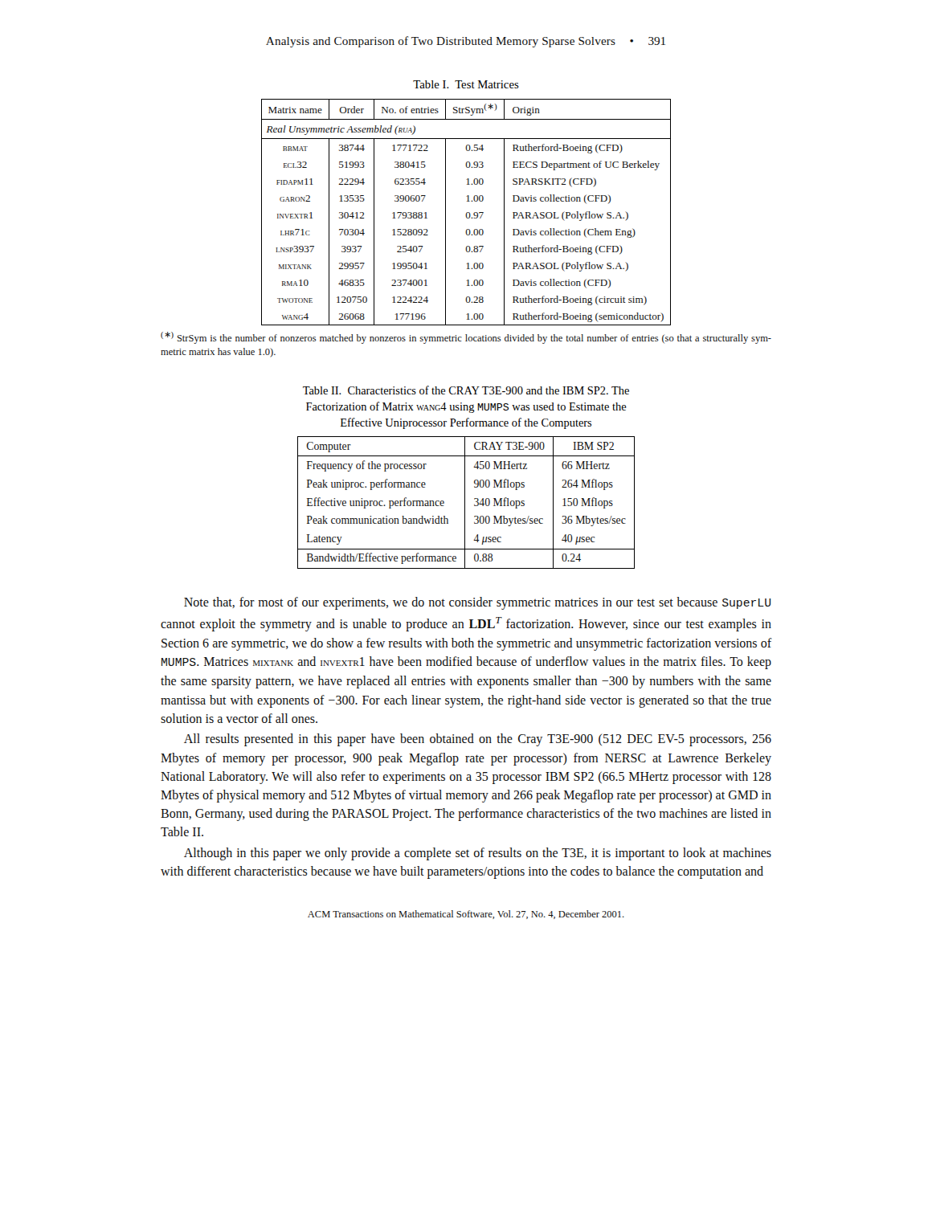Analysis and Comparison of Two Distributed Memory Sparse Solvers • 391
Table I. Test Matrices
| Real Unsymmetric Assembled ( rua ) |
| Matrix name | Order | No. of entries | StrSym (∗) | Origin |
| bbmat | 38744 | 1771722 | 0.54 | Rutherford-Boeing (CFD) |
| ecl 32 | 51993 | 380415 | 0.93 | EECS Department of UC Berkeley |
| fidapm 11 | 22294 | 623554 | 1.00 | SPARSKIT2 (CFD) |
| garon 2 | 13535 | 390607 | 1.00 | Davis collection (CFD) |
| invextr 1 | 30412 | 1793881 | 0.97 | PARASOL (Polyflow S.A.) |
| lhr 71 c | 70304 | 1528092 | 0.00 | Davis collection (Chem Eng) |
| lnsp 3937 | 3937 | 25407 | 0.87 | Rutherford-Boeing (CFD) |
| mixtank | 29957 | 1995041 | 1.00 | PARASOL (Polyflow S.A.) |
| rma 10 | 46835 | 2374001 | 1.00 | Davis collection (CFD) |
| twotone | 120750 | 1224224 | 0.28 | Rutherford-Boeing (circuit sim) |
| wang 4 | 26068 | 177196 | 1.00 | Rutherford-Boeing (semiconductor) |
(∗) StrSym is the number of nonzeros matched by nonzeros in symmetric locations divided by the total number of entries (so that a structurally symmetric matrix has value 1.0).
Table II. Characteristics of the CRAY T3E-900 and the IBM SP2. The Factorization of Matrix wang 4 using MUMPS was used to Estimate the Effective Uniprocessor Performance of the Computers
| Computer | CRAY T3E-900 | IBM SP2 |
| --- | --- | --- |
| Frequency of the processor | 450 MHertz | 66 MHertz |
| Peak uniproc. performance | 900 Mflops | 264 Mflops |
| Effective uniproc. performance | 340 Mflops | 150 Mflops |
| Peak communication bandwidth | 300 Mbytes/sec | 36 Mbytes/sec |
| Latency | 4 μ sec | 40 μ sec |
| Bandwidth/Effective performance | 0.88 | 0.24 |
Note that, for most of our experiments, we do not consider symmetric matrices in our test set because SuperLU cannot exploit the symmetry and is unable to produce an LDLT factorization. However, since our test examples in Section 6 are symmetric, we do show a few results with both the symmetric and unsymmetric factorization versions of MUMPS. Matrices mixtank and invextr1 have been modified because of underflow values in the matrix files. To keep the same sparsity pattern, we have replaced all entries with exponents smaller than −300 by numbers with the same mantissa but with exponents of −300. For each linear system, the right-hand side vector is generated so that the true solution is a vector of all ones.
All results presented in this paper have been obtained on the Cray T3E-900 (512 DEC EV-5 processors, 256 Mbytes of memory per processor, 900 peak Megaflop rate per processor) from NERSC at Lawrence Berkeley National Laboratory. We will also refer to experiments on a 35 processor IBM SP2 (66.5 MHertz processor with 128 Mbytes of physical memory and 512 Mbytes of virtual memory and 266 peak Megaflop rate per processor) at GMD in Bonn, Germany, used during the PARASOL Project. The performance characteristics of the two machines are listed in Table II.
Although in this paper we only provide a complete set of results on the T3E, it is important to look at machines with different characteristics because we have built parameters/options into the codes to balance the computation and
ACM Transactions on Mathematical Software, Vol. 27, No. 4, December 2001.